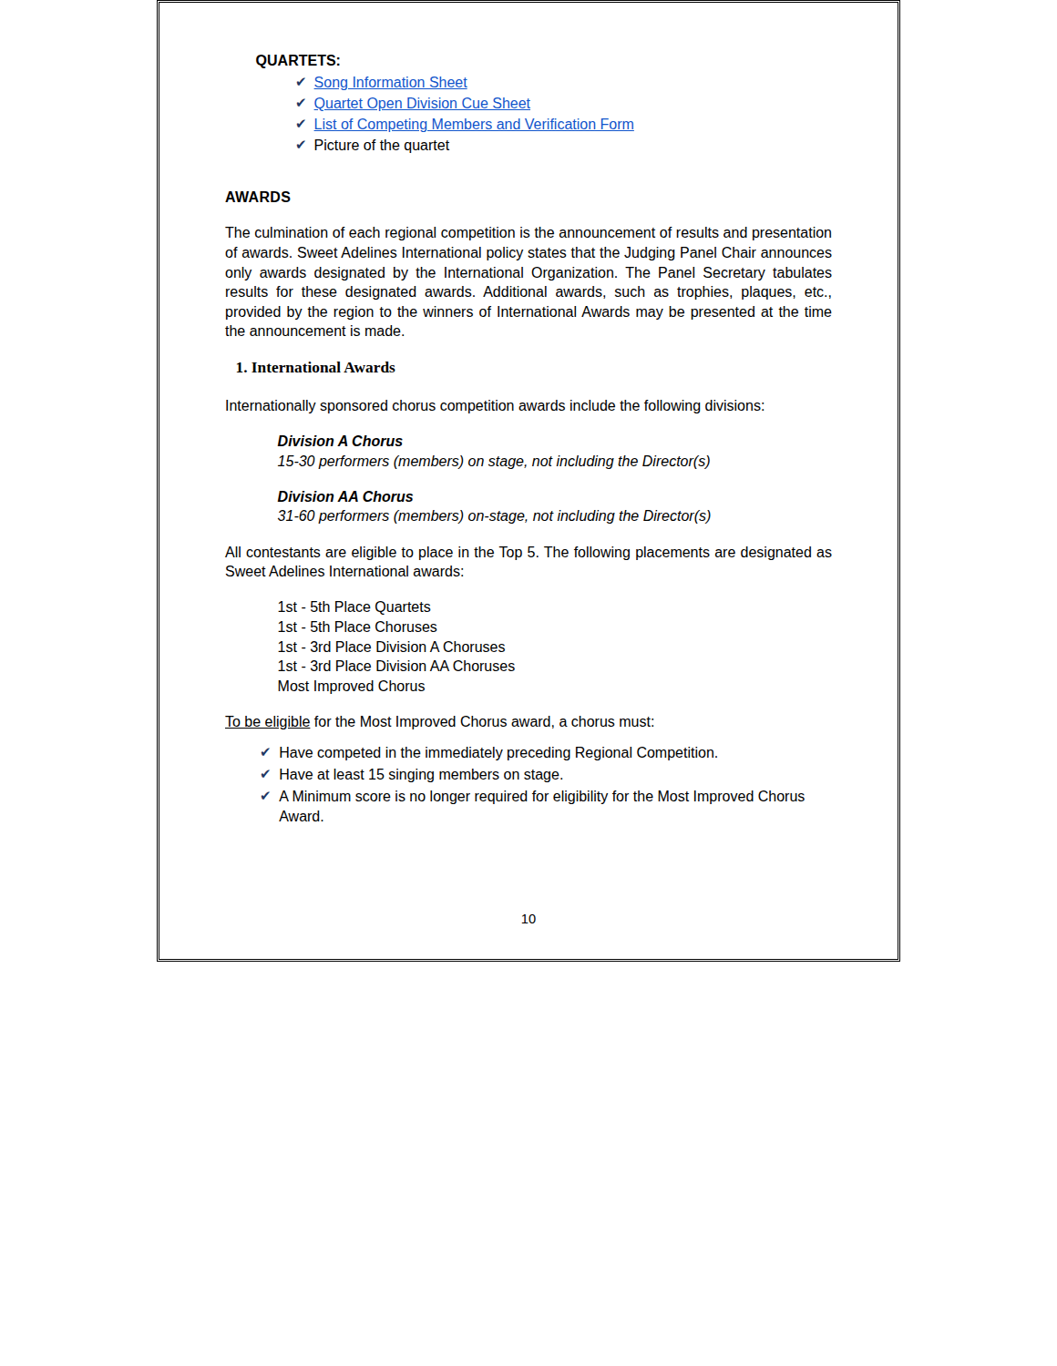QUARTETS:
Song Information Sheet
Quartet Open Division Cue Sheet
List of Competing Members and Verification Form
Picture of the quartet
AWARDS
The culmination of each regional competition is the announcement of results and presentation of awards. Sweet Adelines International policy states that the Judging Panel Chair announces only awards designated by the International Organization. The Panel Secretary tabulates results for these designated awards. Additional awards, such as trophies, plaques, etc., provided by the region to the winners of International Awards may be presented at the time the announcement is made.
International Awards
Internationally sponsored chorus competition awards include the following divisions:
Division A Chorus
15-30 performers (members) on stage, not including the Director(s)
Division AA Chorus
31-60 performers (members) on-stage, not including the Director(s)
All contestants are eligible to place in the Top 5. The following placements are designated as Sweet Adelines International awards:
1st - 5th Place Quartets
1st - 5th Place Choruses
1st - 3rd Place Division A Choruses
1st - 3rd Place Division AA Choruses
Most Improved Chorus
To be eligible for the Most Improved Chorus award, a chorus must:
Have competed in the immediately preceding Regional Competition.
Have at least 15 singing members on stage.
A Minimum score is no longer required for eligibility for the Most Improved Chorus Award.
10